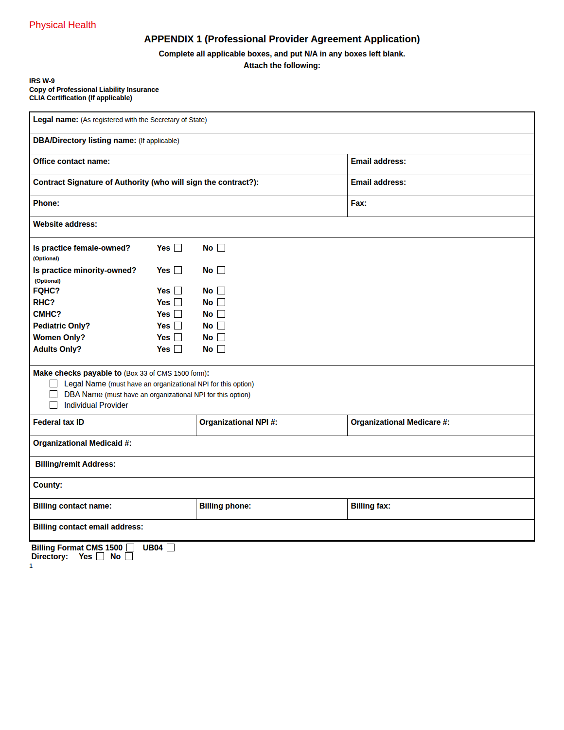Physical Health
APPENDIX 1 (Professional Provider Agreement Application)
Complete all applicable boxes, and put N/A in any boxes left blank.
Attach the following:
IRS W-9
Copy of Professional Liability Insurance
CLIA Certification (If applicable)
| Legal name: (As registered with the Secretary of State) |
| DBA/Directory listing name: (If applicable) |
| Office contact name: | Email address: |
| Contract Signature of Authority (who will sign the contract?): | Email address: |
| Phone: | Fax: |
| Website address: |
| Is practice female-owned? Yes No (Optional) Is practice minority-owned? Yes No (Optional) FQHC? Yes No RHC? Yes No CMHC? Yes No Pediatric Only? Yes No Women Only? Yes No Adults Only? Yes No |
| Make checks payable to (Box 33 of CMS 1500 form) : Legal Name (must have an organizational NPI for this option) DBA Name (must have an organizational NPI for this option) Individual Provider |
| Federal tax ID | Organizational NPI #: | Organizational Medicare #: |
| Organizational Medicaid #: |
| Billing/remit Address: |
| County: |
| Billing contact name: | Billing phone: | Billing fax: |
| Billing contact email address: |
Billing Format CMS 1500 UB04
Directory: Yes No
1